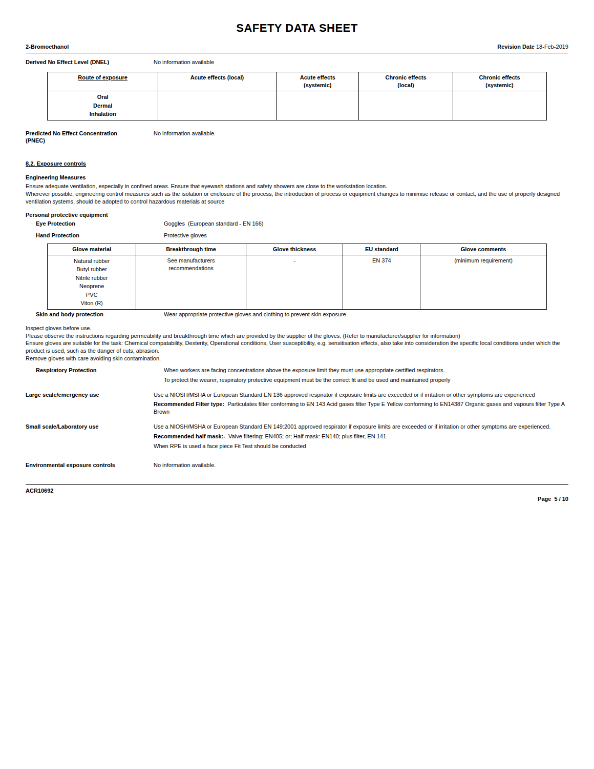SAFETY DATA SHEET
2-Bromoethanol
Revision Date 18-Feb-2019
Derived No Effect Level (DNEL)
No information available
| Route of exposure | Acute effects (local) | Acute effects (systemic) | Chronic effects (local) | Chronic effects (systemic) |
| --- | --- | --- | --- | --- |
| Oral Dermal Inhalation | | | | |
Predicted No Effect Concentration
(PNEC)
No information available.
8.2. Exposure controls
Engineering Measures
Ensure adequate ventilation, especially in confined areas. Ensure that eyewash stations and safety showers are close to the workstation location.
Wherever possible, engineering control measures such as the isolation or enclosure of the process, the introduction of process or equipment changes to minimise release or contact, and the use of properly designed ventilation systems, should be adopted to control hazardous materials at source
Personal protective equipment
Eye Protection
Goggles (European standard - EN 166)
Hand Protection
Protective gloves
| Glove material | Breakthrough time | Glove thickness | EU standard | Glove comments |
| --- | --- | --- | --- | --- |
| Natural rubber Butyl rubber Nitrile rubber Neoprene PVC Viton (R) | See manufacturers recommendations | - | EN 374 | (minimum requirement) |
Skin and body protection
Wear appropriate protective gloves and clothing to prevent skin exposure
Inspect gloves before use.
Please observe the instructions regarding permeability and breakthrough time which are provided by the supplier of the gloves. (Refer to manufacturer/supplier for information)
Ensure gloves are suitable for the task: Chemical compatability, Dexterity, Operational conditions, User susceptibility, e.g. sensitisation effects, also take into consideration the specific local conditions under which the product is used, such as the danger of cuts, abrasion.
Remove gloves with care avoiding skin contamination.
Respiratory Protection
When workers are facing concentrations above the exposure limit they must use appropriate certified respirators.
To protect the wearer, respiratory protective equipment must be the correct fit and be used and maintained properly
Large scale/emergency use
Use a NIOSH/MSHA or European Standard EN 136 approved respirator if exposure limits are exceeded or if irritation or other symptoms are experienced
Recommended Filter type: Particulates filter conforming to EN 143 Acid gases filter Type E Yellow conforming to EN14387 Organic gases and vapours filter Type A Brown
Small scale/Laboratory use
Use a NIOSH/MSHA or European Standard EN 149:2001 approved respirator if exposure limits are exceeded or if irritation or other symptoms are experienced.
Recommended half mask:- Valve filtering: EN405; or; Half mask: EN140; plus filter, EN 141
When RPE is used a face piece Fit Test should be conducted
Environmental exposure controls
No information available.
ACR10692
Page 5 / 10